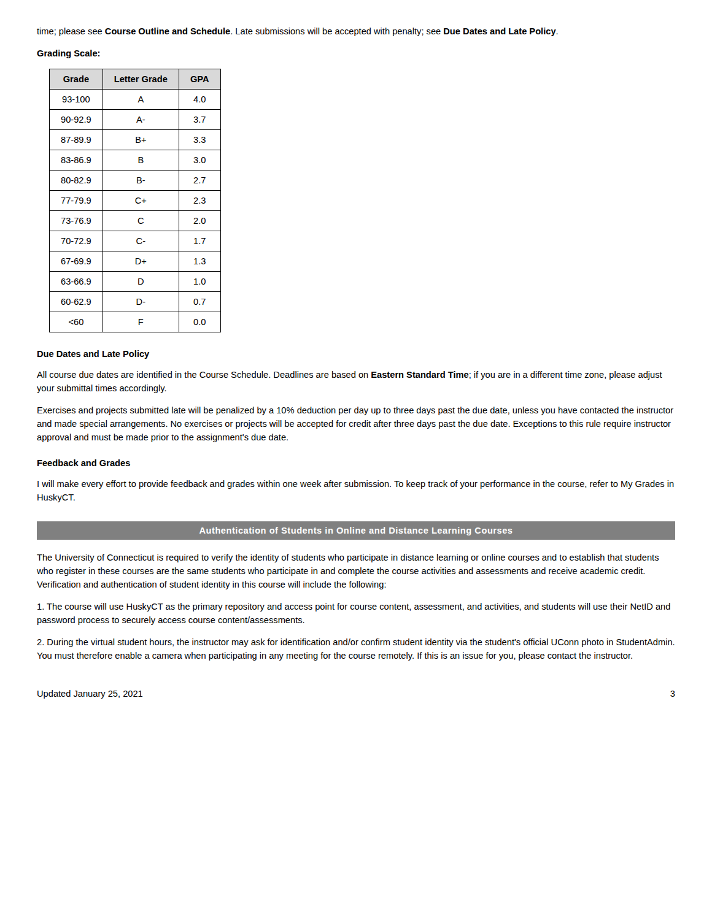time; please see Course Outline and Schedule. Late submissions will be accepted with penalty; see Due Dates and Late Policy.
Grading Scale:
| Grade | Letter Grade | GPA |
| --- | --- | --- |
| 93-100 | A | 4.0 |
| 90-92.9 | A- | 3.7 |
| 87-89.9 | B+ | 3.3 |
| 83-86.9 | B | 3.0 |
| 80-82.9 | B- | 2.7 |
| 77-79.9 | C+ | 2.3 |
| 73-76.9 | C | 2.0 |
| 70-72.9 | C- | 1.7 |
| 67-69.9 | D+ | 1.3 |
| 63-66.9 | D | 1.0 |
| 60-62.9 | D- | 0.7 |
| <60 | F | 0.0 |
Due Dates and Late Policy
All course due dates are identified in the Course Schedule. Deadlines are based on Eastern Standard Time; if you are in a different time zone, please adjust your submittal times accordingly.
Exercises and projects submitted late will be penalized by a 10% deduction per day up to three days past the due date, unless you have contacted the instructor and made special arrangements. No exercises or projects will be accepted for credit after three days past the due date. Exceptions to this rule require instructor approval and must be made prior to the assignment's due date.
Feedback and Grades
I will make every effort to provide feedback and grades within one week after submission. To keep track of your performance in the course, refer to My Grades in HuskyCT.
Authentication of Students in Online and Distance Learning Courses
The University of Connecticut is required to verify the identity of students who participate in distance learning or online courses and to establish that students who register in these courses are the same students who participate in and complete the course activities and assessments and receive academic credit. Verification and authentication of student identity in this course will include the following:
1. The course will use HuskyCT as the primary repository and access point for course content, assessment, and activities, and students will use their NetID and password process to securely access course content/assessments.
2. During the virtual student hours, the instructor may ask for identification and/or confirm student identity via the student's official UConn photo in StudentAdmin. You must therefore enable a camera when participating in any meeting for the course remotely. If this is an issue for you, please contact the instructor.
Updated January 25, 2021 3